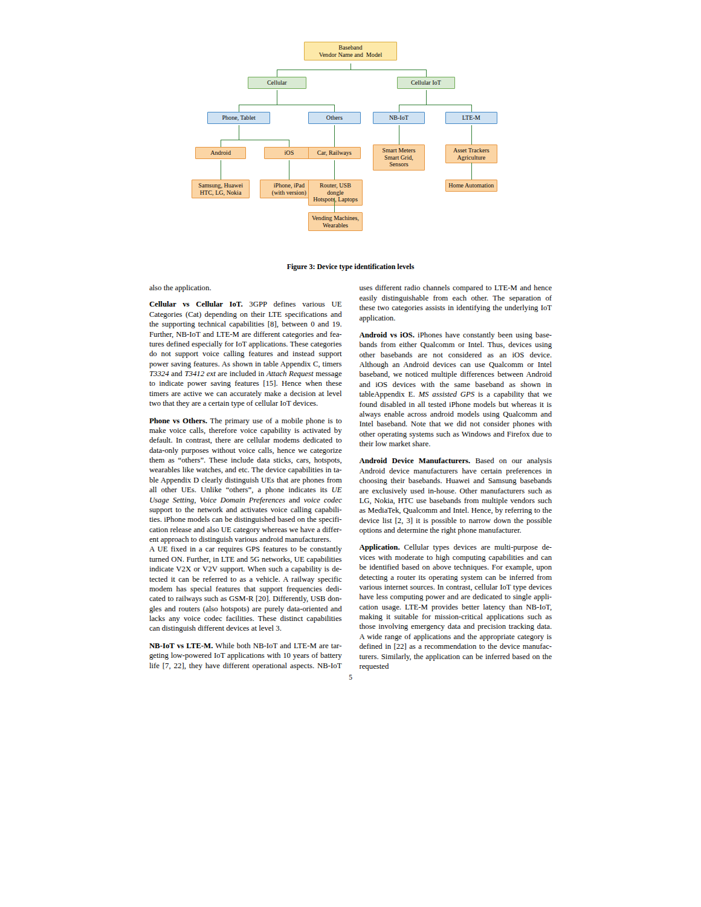Baseband
Vendor Name and Model
Cellular
Cellular IoT
Phone, Tablet
Others
NB-IoT
LTE-M
Android
iOS
Car, Railways
Smart Meters
Smart Grid, Sensors
Asset Trackers
Agriculture
Samsung, Huawei
HTC, LG, Nokia
iPhone, iPad
(with version)
Router, USB dongle
Hotspots, Laptops
Home Automation
Vending Machines,
Wearables
Figure 3: Device type identification levels
also the application.
Cellular vs Cellular IoT. 3GPP defines various UE Categories (Cat) depending on their LTE specifications and the supporting technical capabilities [8], between 0 and 19. Further, NB-IoT and LTE-M are different categories and features defined especially for IoT applications. These categories do not support voice calling features and instead support power saving features. As shown in table Appendix C, timers T3324 and T3412 ext are included in Attach Request message to indicate power saving features [15]. Hence when these timers are active we can accurately make a decision at level two that they are a certain type of cellular IoT devices.
Phone vs Others. The primary use of a mobile phone is to make voice calls, therefore voice capability is activated by default. In contrast, there are cellular modems dedicated to data-only purposes without voice calls, hence we categorize them as “others”. These include data sticks, cars, hotspots, wearables like watches, and etc. The device capabilities in table Appendix D clearly distinguish UEs that are phones from all other UEs. Unlike “others”, a phone indicates its UE Usage Setting, Voice Domain Preferences and voice codec support to the network and activates voice calling capabilities. iPhone models can be distinguished based on the specification release and also UE category whereas we have a different approach to distinguish various android manufacturers.
A UE fixed in a car requires GPS features to be constantly turned ON. Further, in LTE and 5G networks, UE capabilities indicate V2X or V2V support. When such a capability is detected it can be referred to as a vehicle. A railway specific modem has special features that support frequencies dedicated to railways such as GSM-R [20]. Differently, USB dongles and routers (also hotspots) are purely data-oriented and lacks any voice codec facilities. These distinct capabilities can distinguish different devices at level 3.
NB-IoT vs LTE-M. While both NB-IoT and LTE-M are targeting low-powered IoT applications with 10 years of battery life [7, 22], they have different operational aspects. NB-IoT uses different radio channels compared to LTE-M and hence easily distinguishable from each other. The separation of these two categories assists in identifying the underlying IoT application.
Android vs iOS. iPhones have constantly been using basebands from either Qualcomm or Intel. Thus, devices using other basebands are not considered as an iOS device. Although an Android devices can use Qualcomm or Intel baseband, we noticed multiple differences between Android and iOS devices with the same baseband as shown in tableAppendix E. MS assisted GPS is a capability that we found disabled in all tested iPhone models but whereas it is always enable across android models using Qualcomm and Intel baseband. Note that we did not consider phones with other operating systems such as Windows and Firefox due to their low market share.
Android Device Manufacturers. Based on our analysis Android device manufacturers have certain preferences in choosing their basebands. Huawei and Samsung basebands are exclusively used in-house. Other manufacturers such as LG, Nokia, HTC use basebands from multiple vendors such as MediaTek, Qualcomm and Intel. Hence, by referring to the device list [2, 3] it is possible to narrow down the possible options and determine the right phone manufacturer.
Application. Cellular types devices are multi-purpose devices with moderate to high computing capabilities and can be identified based on above techniques. For example, upon detecting a router its operating system can be inferred from various internet sources. In contrast, cellular IoT type devices have less computing power and are dedicated to single application usage. LTE-M provides better latency than NB-IoT, making it suitable for mission-critical applications such as those involving emergency data and precision tracking data. A wide range of applications and the appropriate category is defined in [22] as a recommendation to the device manufacturers. Similarly, the application can be inferred based on the requested
5